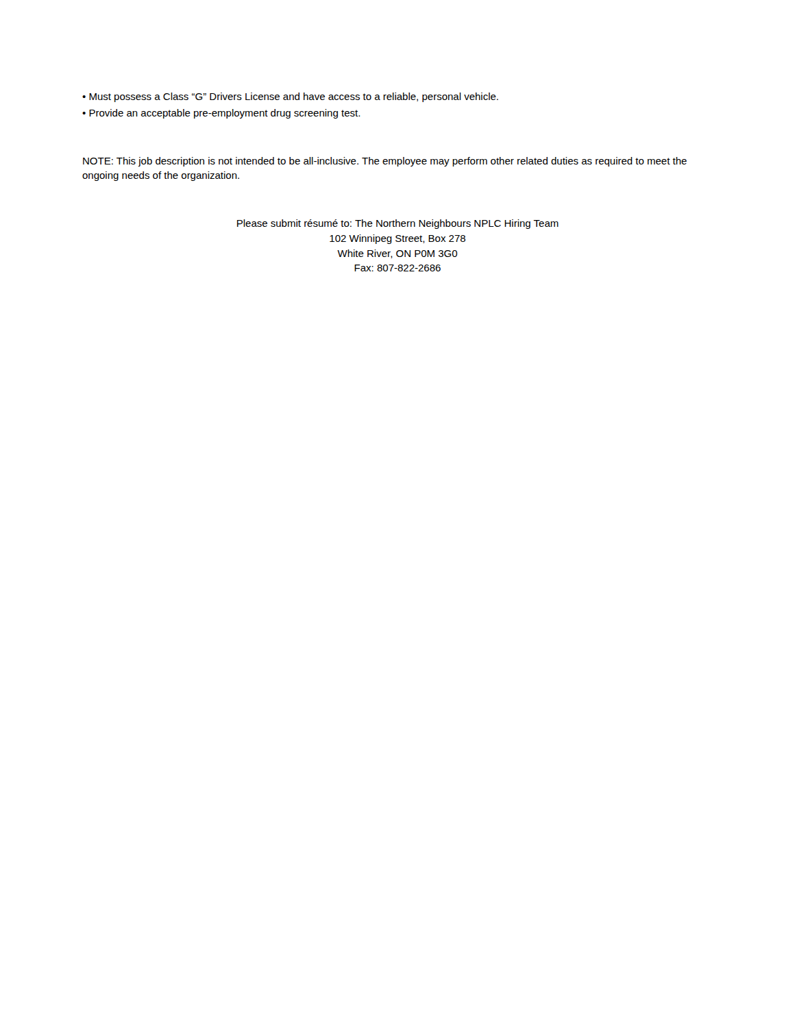Must possess a Class “G” Drivers License and have access to a reliable, personal vehicle.
Provide an acceptable pre-employment drug screening test.
NOTE: This job description is not intended to be all-inclusive. The employee may perform other related duties as required to meet the ongoing needs of the organization.
Please submit résumé to: The Northern Neighbours NPLC Hiring Team
102 Winnipeg Street, Box 278
White River, ON P0M 3G0
Fax: 807-822-2686